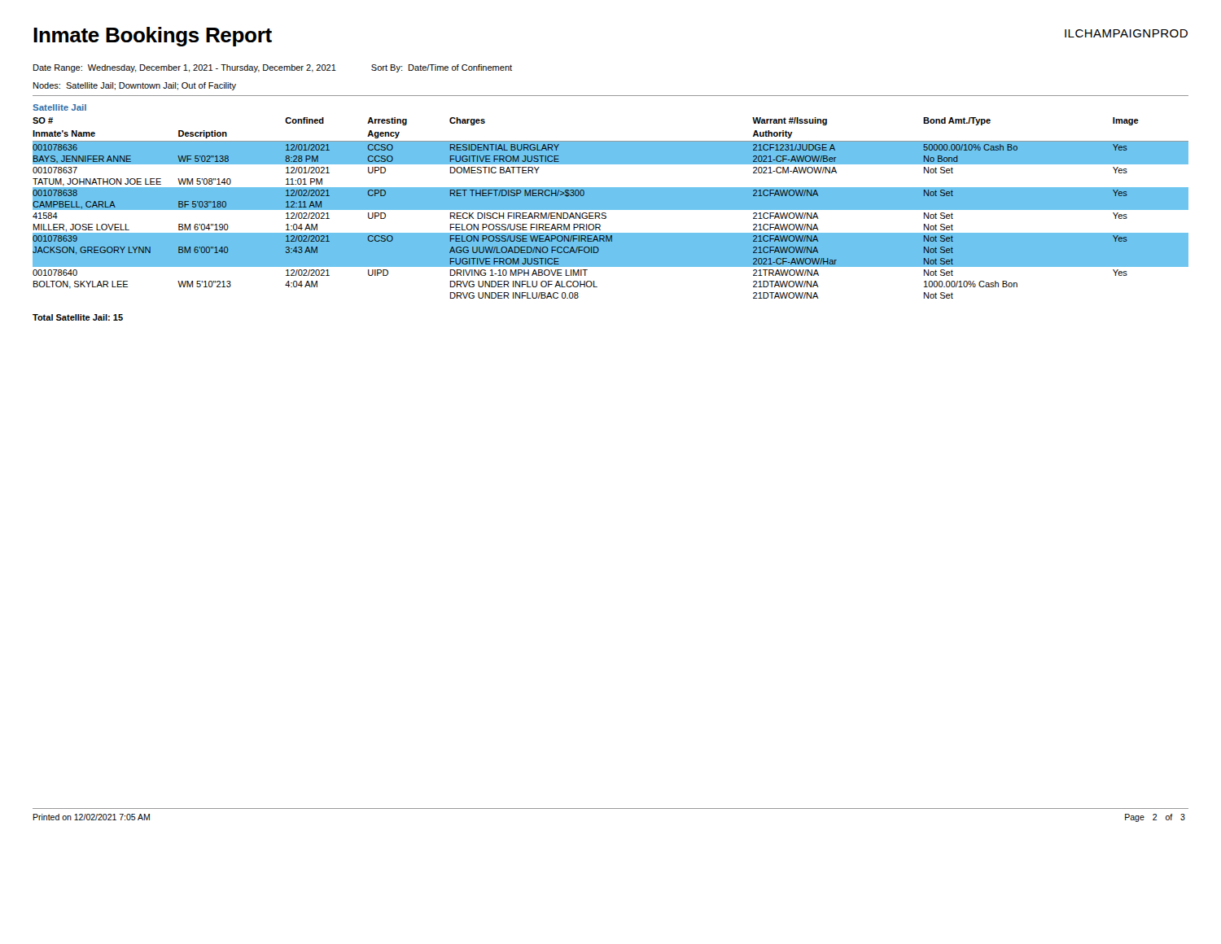ILCHAMPAIGNPROD
Inmate Bookings Report
Date Range: Wednesday, December 1, 2021 - Thursday, December 2, 2021 Sort By: Date/Time of Confinement
Nodes: Satellite Jail; Downtown Jail; Out of Facility
Satellite Jail
| SO # | | Confined | Arresting | Charges | Warrant #/Issuing | Bond Amt./Type | Image |
| --- | --- | --- | --- | --- | --- | --- | --- |
| Inmate's Name | Description | | Agency | | Authority | | |
| 001078636 | | 12/01/2021 | CCSO | RESIDENTIAL BURGLARY | 21CF1231/JUDGE A | 50000.00/10% Cash Bo | Yes |
| BAYS, JENNIFER ANNE | WF 5'02"138 | 8:28 PM | CCSO | FUGITIVE FROM JUSTICE | 2021-CF-AWOW/Ber | No Bond | |
| 001078637 | | 12/01/2021 | UPD | DOMESTIC BATTERY | 2021-CM-AWOW/NA | Not Set | Yes |
| TATUM, JOHNATHON JOE LEE | WM 5'08"140 | 11:01 PM | | | | | |
| 001078638 | | 12/02/2021 | CPD | RET THEFT/DISP MERCH/>$300 | 21CFAWOW/NA | Not Set | Yes |
| CAMPBELL, CARLA | BF 5'03"180 | 12:11 AM | | | | | |
| 41584 | | 12/02/2021 | UPD | RECK DISCH FIREARM/ENDANGERS | 21CFAWOW/NA | Not Set | Yes |
| MILLER, JOSE LOVELL | BM 6'04"190 | 1:04 AM | | FELON POSS/USE FIREARM PRIOR | 21CFAWOW/NA | Not Set | |
| 001078639 | | 12/02/2021 | CCSO | FELON POSS/USE WEAPON/FIREARM | 21CFAWOW/NA | Not Set | Yes |
| JACKSON, GREGORY LYNN | BM 6'00"140 | 3:43 AM | | AGG UUW/LOADED/NO FCCA/FOID | 21CFAWOW/NA | Not Set | |
| | | | | FUGITIVE FROM JUSTICE | 2021-CF-AWOW/Har | Not Set | |
| 001078640 | | 12/02/2021 | UIPD | DRIVING 1-10 MPH ABOVE LIMIT | 21TRAWOW/NA | Not Set | Yes |
| BOLTON, SKYLAR LEE | WM 5'10"213 | 4:04 AM | | DRVG UNDER INFLU OF ALCOHOL | 21DTAWOW/NA | 1000.00/10% Cash Bon | |
| | | | | DRVG UNDER INFLU/BAC 0.08 | 21DTAWOW/NA | Not Set | |
Total Satellite Jail: 15
Page 2 of 3 Printed on 12/02/2021 7:05 AM